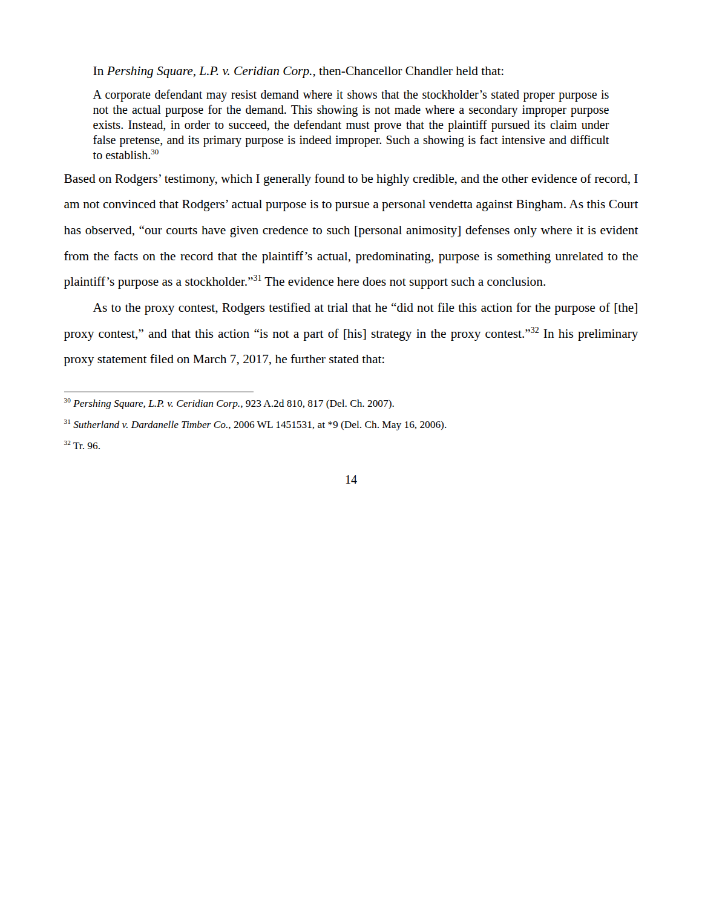In Pershing Square, L.P. v. Ceridian Corp., then-Chancellor Chandler held that:
A corporate defendant may resist demand where it shows that the stockholder’s stated proper purpose is not the actual purpose for the demand. This showing is not made where a secondary improper purpose exists. Instead, in order to succeed, the defendant must prove that the plaintiff pursued its claim under false pretense, and its primary purpose is indeed improper. Such a showing is fact intensive and difficult to establish.30
Based on Rodgers’ testimony, which I generally found to be highly credible, and the other evidence of record, I am not convinced that Rodgers’ actual purpose is to pursue a personal vendetta against Bingham. As this Court has observed, “our courts have given credence to such [personal animosity] defenses only where it is evident from the facts on the record that the plaintiff’s actual, predominating, purpose is something unrelated to the plaintiff’s purpose as a stockholder.”31 The evidence here does not support such a conclusion.
As to the proxy contest, Rodgers testified at trial that he “did not file this action for the purpose of [the] proxy contest,” and that this action “is not a part of [his] strategy in the proxy contest.”32 In his preliminary proxy statement filed on March 7, 2017, he further stated that:
30 Pershing Square, L.P. v. Ceridian Corp., 923 A.2d 810, 817 (Del. Ch. 2007).
31 Sutherland v. Dardanelle Timber Co., 2006 WL 1451531, at *9 (Del. Ch. May 16, 2006).
32 Tr. 96.
14